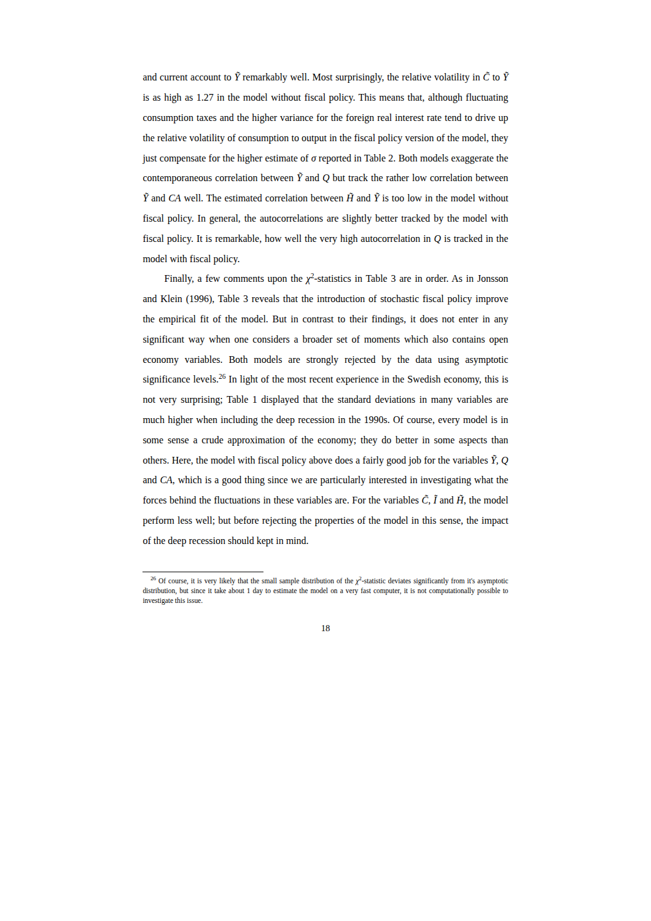and current account to Ỹ remarkably well. Most surprisingly, the relative volatility in C̃ to Ỹ is as high as 1.27 in the model without fiscal policy. This means that, although fluctuating consumption taxes and the higher variance for the foreign real interest rate tend to drive up the relative volatility of consumption to output in the fiscal policy version of the model, they just compensate for the higher estimate of σ reported in Table 2. Both models exaggerate the contemporaneous correlation between Ỹ and Q but track the rather low correlation between Ỹ and CA well. The estimated correlation between H̃ and Ỹ is too low in the model without fiscal policy. In general, the autocorrelations are slightly better tracked by the model with fiscal policy. It is remarkable, how well the very high autocorrelation in Q is tracked in the model with fiscal policy.
Finally, a few comments upon the χ2-statistics in Table 3 are in order. As in Jonsson and Klein (1996), Table 3 reveals that the introduction of stochastic fiscal policy improve the empirical fit of the model. But in contrast to their findings, it does not enter in any significant way when one considers a broader set of moments which also contains open economy variables. Both models are strongly rejected by the data using asymptotic significance levels.26 In light of the most recent experience in the Swedish economy, this is not very surprising; Table 1 displayed that the standard deviations in many variables are much higher when including the deep recession in the 1990s. Of course, every model is in some sense a crude approximation of the economy; they do better in some aspects than others. Here, the model with fiscal policy above does a fairly good job for the variables Ỹ, Q and CA, which is a good thing since we are particularly interested in investigating what the forces behind the fluctuations in these variables are. For the variables C̃, Ĩ and H̃, the model perform less well; but before rejecting the properties of the model in this sense, the impact of the deep recession should kept in mind.
26 Of course, it is very likely that the small sample distribution of the χ2-statistic deviates significantly from it's asymptotic distribution, but since it take about 1 day to estimate the model on a very fast computer, it is not computationally possible to investigate this issue.
18